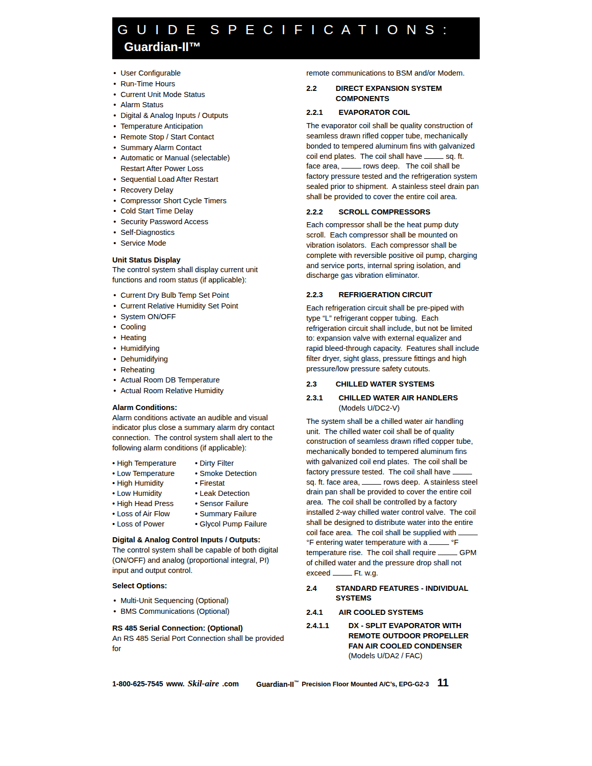G U I D E S P E C I F I C A T I O N S : Guardian-II™
User Configurable
Run-Time Hours
Current Unit Mode Status
Alarm Status
Digital & Analog Inputs / Outputs
Temperature Anticipation
Remote Stop / Start Contact
Summary Alarm Contact
Automatic or Manual (selectable)
Restart After Power Loss
Sequential Load After Restart
Recovery Delay
Compressor Short Cycle Timers
Cold Start Time Delay
Security Password Access
Self-Diagnostics
Service Mode
Unit Status Display
The control system shall display current unit functions and room status (if applicable):
Current Dry Bulb Temp Set Point
Current Relative Humidity Set Point
System ON/OFF
Cooling
Heating
Humidifying
Dehumidifying
Reheating
Actual Room DB Temperature
Actual Room Relative Humidity
Alarm Conditions:
Alarm conditions activate an audible and visual indicator plus close a summary alarm dry contact connection. The control system shall alert to the following alarm conditions (if applicable):
| • High Temperature | • Dirty Filter |
| • Low Temperature | • Smoke Detection |
| • High Humidity | • Firestat |
| • Low Humidity | • Leak Detection |
| • High Head Press | • Sensor Failure |
| • Loss of Air Flow | • Summary Failure |
| • Loss of Power | • Glycol Pump Failure |
Digital & Analog Control Inputs / Outputs:
The control system shall be capable of both digital (ON/OFF) and analog (proportional integral, PI) input and output control.
Select Options:
Multi-Unit Sequencing (Optional)
BMS Communications (Optional)
RS 485 Serial Connection: (Optional)
An RS 485 Serial Port Connection shall be provided for
remote communications to BSM and/or Modem.
2.2 Direct Expansion System Components
2.2.1 Evaporator Coil
The evaporator coil shall be quality construction of seamless drawn rifled copper tube, mechanically bonded to tempered aluminum fins with galvanized coil end plates. The coil shall have sq. ft. face area, rows deep. The coil shall be factory pressure tested and the refrigeration system sealed prior to shipment. A stainless steel drain pan shall be provided to cover the entire coil area.
2.2.2 Scroll Compressors
Each compressor shall be the heat pump duty scroll. Each compressor shall be mounted on vibration isolators. Each compressor shall be complete with reversible positive oil pump, charging and service ports, internal spring isolation, and discharge gas vibration eliminator.
2.2.3 Refrigeration Circuit
Each refrigeration circuit shall be pre-piped with type “L” refrigerant copper tubing. Each refrigeration circuit shall include, but not be limited to: expansion valve with external equalizer and rapid bleed-through capacity. Features shall include filter dryer, sight glass, pressure fittings and high pressure/low pressure safety cutouts.
2.3 Chilled Water Systems
2.3.1 Chilled Water Air Handlers (Models U/DC2-V)
The system shall be a chilled water air handling unit. The chilled water coil shall be of quality construction of seamless drawn rifled copper tube, mechanically bonded to tempered aluminum fins with galvanized coil end plates. The coil shall be factory pressure tested. The coil shall have sq. ft. face area, rows deep. A stainless steel drain pan shall be provided to cover the entire coil area. The coil shall be controlled by a factory installed 2-way chilled water control valve. The coil shall be designed to distribute water into the entire coil face area. The coil shall be supplied with °F entering water temperature with a °F temperature rise. The coil shall require GPM of chilled water and the pressure drop shall not exceed Ft. w.g.
2.4 Standard Features - Individual Systems
2.4.1 Air Cooled Systems
2.4.1.1 DX - Split Evaporator with Remote Outdoor Propeller Fan Air Cooled Condenser (Models U/DA2 / FAC)
1-800-625-7545 www. Skil-aire.com Guardian-II™ Precision Floor Mounted A/C’s, EPG-G2-3 11